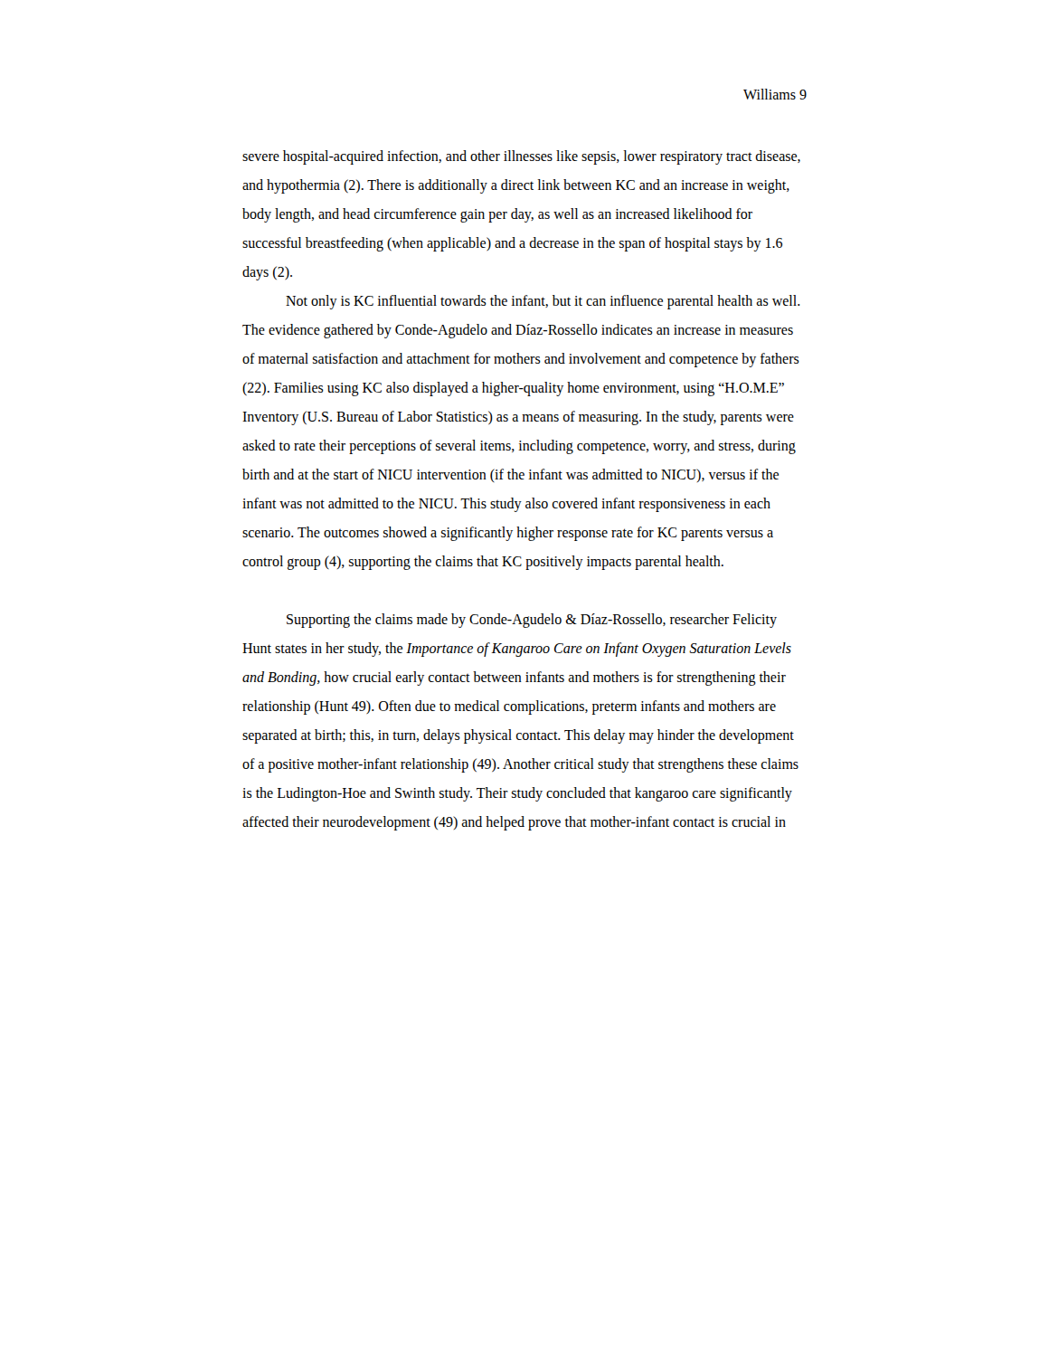Williams 9
severe hospital-acquired infection, and other illnesses like sepsis, lower respiratory tract disease, and hypothermia (2). There is additionally a direct link between KC and an increase in weight, body length, and head circumference gain per day, as well as an increased likelihood for successful breastfeeding (when applicable) and a decrease in the span of hospital stays by 1.6 days (2).
Not only is KC influential towards the infant, but it can influence parental health as well. The evidence gathered by Conde-Agudelo and Díaz-Rossello indicates an increase in measures of maternal satisfaction and attachment for mothers and involvement and competence by fathers (22). Families using KC also displayed a higher-quality home environment, using “H.O.M.E” Inventory (U.S. Bureau of Labor Statistics) as a means of measuring. In the study, parents were asked to rate their perceptions of several items, including competence, worry, and stress, during birth and at the start of NICU intervention (if the infant was admitted to NICU), versus if the infant was not admitted to the NICU. This study also covered infant responsiveness in each scenario. The outcomes showed a significantly higher response rate for KC parents versus a control group (4), supporting the claims that KC positively impacts parental health.
Supporting the claims made by Conde-Agudelo & Díaz-Rossello, researcher Felicity Hunt states in her study, the Importance of Kangaroo Care on Infant Oxygen Saturation Levels and Bonding, how crucial early contact between infants and mothers is for strengthening their relationship (Hunt 49). Often due to medical complications, preterm infants and mothers are separated at birth; this, in turn, delays physical contact. This delay may hinder the development of a positive mother-infant relationship (49). Another critical study that strengthens these claims is the Ludington-Hoe and Swinth study. Their study concluded that kangaroo care significantly affected their neurodevelopment (49) and helped prove that mother-infant contact is crucial in